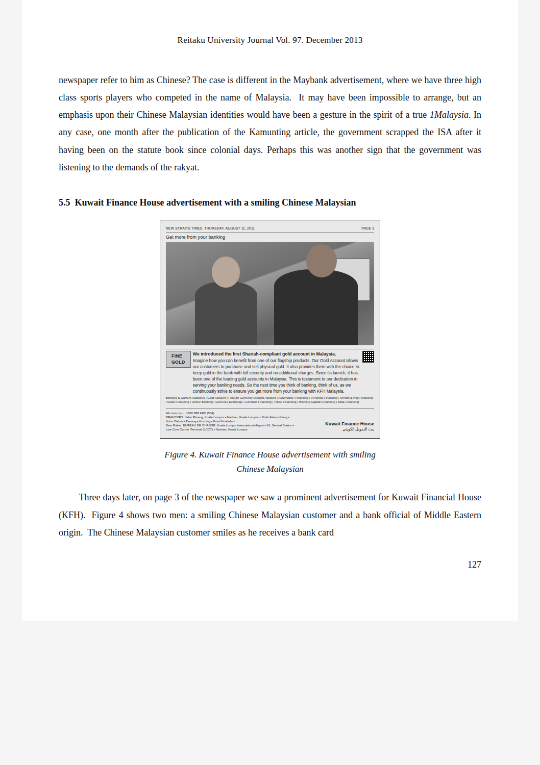Reitaku University Journal Vol. 97. December 2013
newspaper refer to him as Chinese? The case is different in the Maybank advertisement, where we have three high class sports players who competed in the name of Malaysia. It may have been impossible to arrange, but an emphasis upon their Chinese Malaysian identities would have been a gesture in the spirit of a true 1Malaysia. In any case, one month after the publication of the Kamunting article, the government scrapped the ISA after it having been on the statute book since colonial days. Perhaps this was another sign that the government was listening to the demands of the rakyat.
5.5 Kuwait Finance House advertisement with a smiling Chinese Malaysian
NEW STRAITS TIMES THURSDAY, AUGUST 11, 2011 PAGE 3
Get more from your banking
FINE
GOLD
We introduced the first Shariah-compliant gold account in Malaysia. Imagine how you can benefit from one of our flagship products. Our Gold Account allows our customers to purchase and sell physical gold. It also provides them with the choice to keep gold in the bank with full security and no additional charges. Since its launch, it has been one of the leading gold accounts in Malaysia. This is testament to our dedication in serving your banking needs. So the next time you think of banking, think of us, as we continuously strive to ensure you get more from your banking with KFH Malaysia.
Banking & Current Accounts | Gold Account | Foreign Currency Deposit Account | Automobile Financing | Personal Financing | Umrah & Hajj Financing | Debit Financing | Online Banking | Currency Exchange | Contract Financing | Trade Financing | Working Capital Financing | SME Financing
kfh.com.my | 1800 888 KFH (534)
BRANCHES: Jalan Pinang, Kuala Lumpur • Nachan, Kuala Lumpur • Shah Alam • Klang • Johor Bahru • Penang • Kuching • Kota Kinabalu •
Batu Pahat BUREAU DE CHANGE: Kuala Lumpur International Airport • KL Sentral Station • Low Cost Carrier Terminal (LCCT) • Nachan, Kuala Lumpur
Kuwait Finance House بيت التمويل الكويتي
Figure 4. Kuwait Finance House advertisement with smiling Chinese Malaysian
Three days later, on page 3 of the newspaper we saw a prominent advertisement for Kuwait Financial House (KFH). Figure 4 shows two men: a smiling Chinese Malaysian customer and a bank official of Middle Eastern origin. The Chinese Malaysian customer smiles as he receives a bank card
127